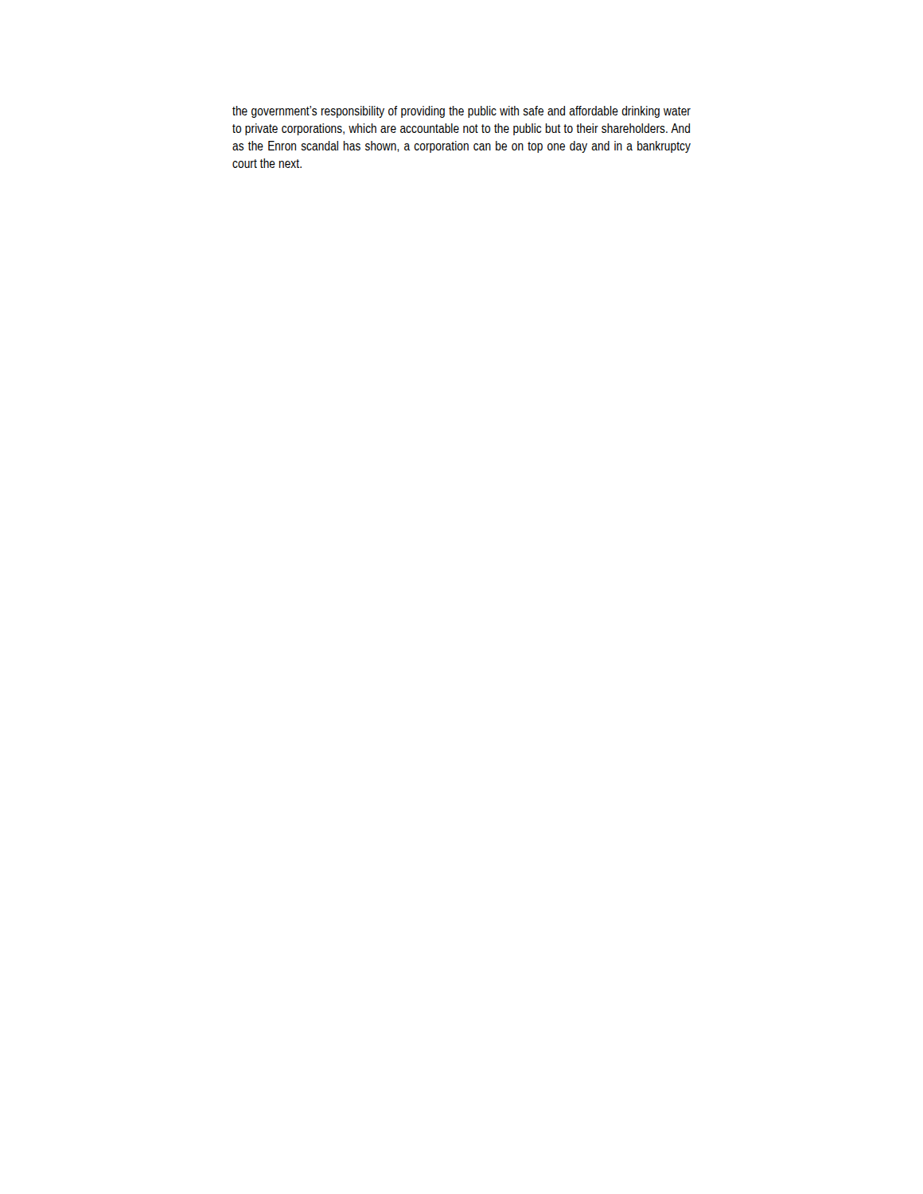the government’s responsibility of providing the public with safe and affordable drinking water to private corporations, which are accountable not to the public but to their shareholders. And as the Enron scandal has shown, a corporation can be on top one day and in a bankruptcy court the next.